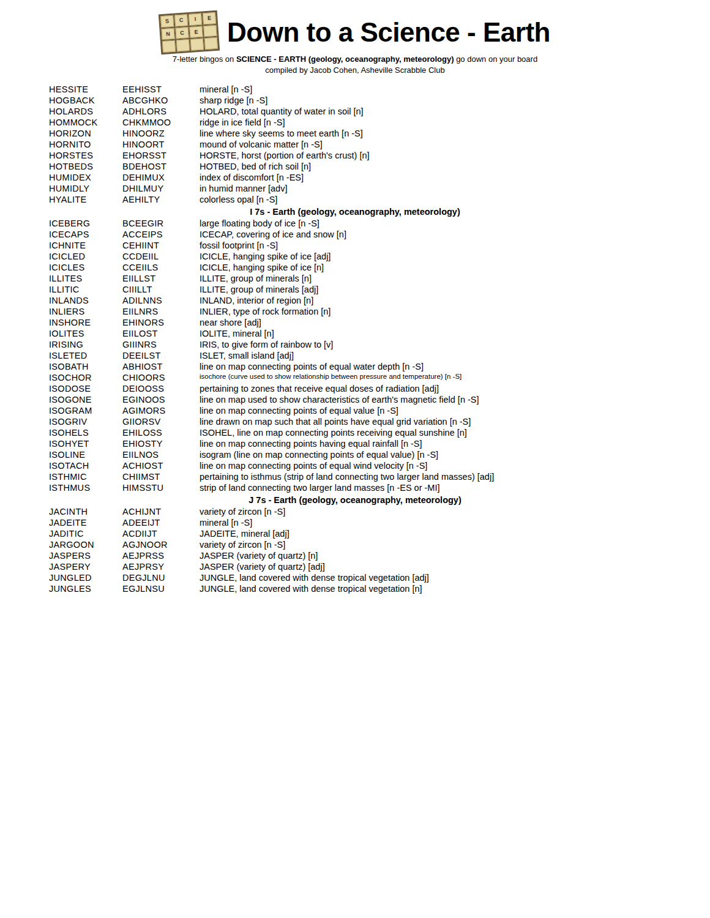SCIE NCE
Down to a Science - Earth
7-letter bingos on SCIENCE - EARTH (geology, oceanography, meteorology) go down on your board
compiled by Jacob Cohen, Asheville Scrabble Club
| HESSITE | EEHISST | mineral [n -S] |
| HOGBACK | ABCGHKO | sharp ridge [n -S] |
| HOLARDS | ADHLORS | HOLARD, total quantity of water in soil [n] |
| HOMMOCK | CHKMMOO | ridge in ice field [n -S] |
| HORIZON | HINOORZ | line where sky seems to meet earth [n -S] |
| HORNITO | HINOORT | mound of volcanic matter [n -S] |
| HORSTES | EHORSST | HORSTE, horst (portion of earth's crust) [n] |
| HOTBEDS | BDEHOST | HOTBED, bed of rich soil [n] |
| HUMIDEX | DEHIMUX | index of discomfort [n -ES] |
| HUMIDLY | DHILMUY | in humid manner [adv] |
| HYALITE | AEHILTY | colorless opal [n -S] |
| I 7s - Earth (geology, oceanography, meteorology) |
| ICEBERG | BCEEGIR | large floating body of ice [n -S] |
| ICECAPS | ACCEIPS | ICECAP, covering of ice and snow [n] |
| ICHNITE | CEHIINT | fossil footprint [n -S] |
| ICICLED | CCDEIIL | ICICLE, hanging spike of ice [adj] |
| ICICLES | CCEIILS | ICICLE, hanging spike of ice [n] |
| ILLITES | EIILLST | ILLITE, group of minerals [n] |
| ILLITIC | CIIILLT | ILLITE, group of minerals [adj] |
| INLANDS | ADILNNS | INLAND, interior of region [n] |
| INLIERS | EIILNRS | INLIER, type of rock formation [n] |
| INSHORE | EHINORS | near shore [adj] |
| IOLITES | EIILOST | IOLITE, mineral [n] |
| IRISING | GIIINRS | IRIS, to give form of rainbow to [v] |
| ISLETED | DEEILST | ISLET, small island [adj] |
| ISOBATH | ABHIOST | line on map connecting points of equal water depth [n -S] |
| ISOCHOR | CHIOORS | isochore (curve used to show relationship between pressure and temperature) [n -S] |
| ISODOSE | DEIOOSS | pertaining to zones that receive equal doses of radiation [adj] |
| ISOGONE | EGINOOS | line on map used to show characteristics of earth's magnetic field [n -S] |
| ISOGRAM | AGIMORS | line on map connecting points of equal value [n -S] |
| ISOGRIV | GIIORSV | line drawn on map such that all points have equal grid variation [n -S] |
| ISOHELS | EHILOSS | ISOHEL, line on map connecting points receiving equal sunshine [n] |
| ISOHYET | EHIOSTY | line on map connecting points having equal rainfall [n -S] |
| ISOLINE | EIILNOS | isogram (line on map connecting points of equal value) [n -S] |
| ISOTACH | ACHIOST | line on map connecting points of equal wind velocity [n -S] |
| ISTHMIC | CHIIMST | pertaining to isthmus (strip of land connecting two larger land masses) [adj] |
| ISTHMUS | HIMSSTU | strip of land connecting two larger land masses [n -ES or -MI] |
| J 7s - Earth (geology, oceanography, meteorology) |
| JACINTH | ACHIJNT | variety of zircon [n -S] |
| JADEITE | ADEEIJT | mineral [n -S] |
| JADITIC | ACDIIJT | JADEITE, mineral [adj] |
| JARGOON | AGJNOOR | variety of zircon [n -S] |
| JASPERS | AEJPRSS | JASPER (variety of quartz) [n] |
| JASPERY | AEJPRSY | JASPER (variety of quartz) [adj] |
| JUNGLED | DEGJLNU | JUNGLE, land covered with dense tropical vegetation [adj] |
| JUNGLES | EGJLNSU | JUNGLE, land covered with dense tropical vegetation [n] |